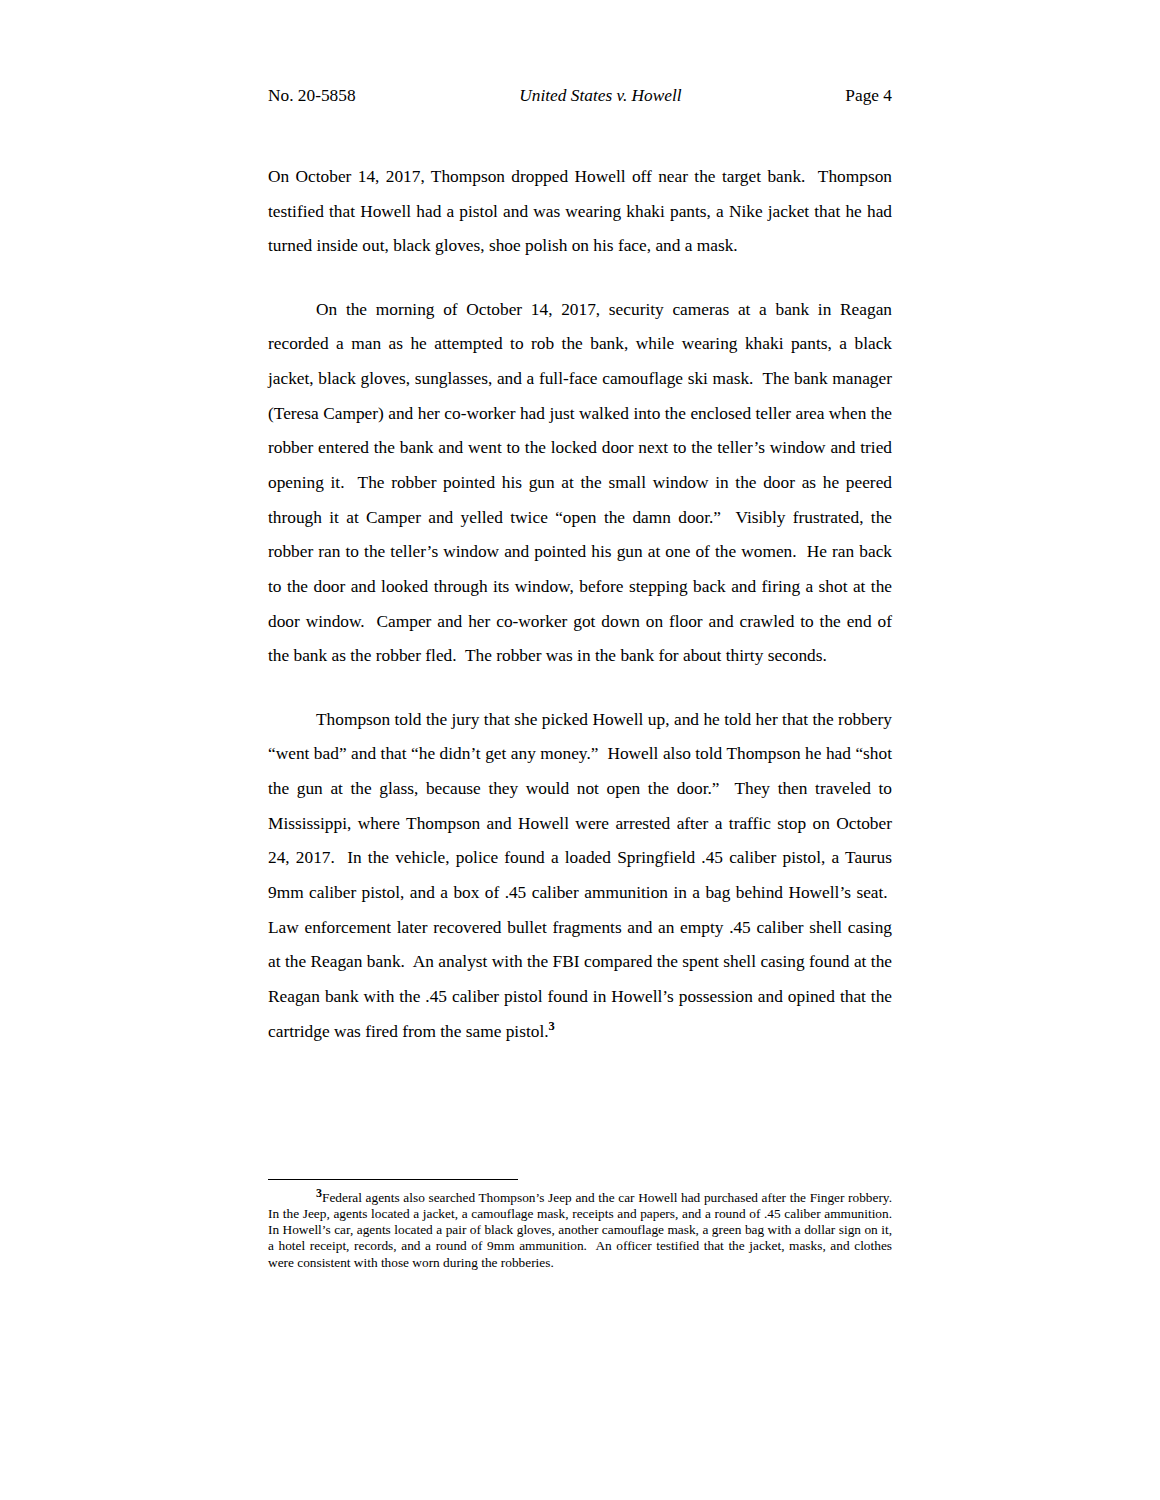No. 20-5858 United States v. Howell Page 4
On October 14, 2017, Thompson dropped Howell off near the target bank. Thompson testified that Howell had a pistol and was wearing khaki pants, a Nike jacket that he had turned inside out, black gloves, shoe polish on his face, and a mask.
On the morning of October 14, 2017, security cameras at a bank in Reagan recorded a man as he attempted to rob the bank, while wearing khaki pants, a black jacket, black gloves, sunglasses, and a full-face camouflage ski mask. The bank manager (Teresa Camper) and her co-worker had just walked into the enclosed teller area when the robber entered the bank and went to the locked door next to the teller’s window and tried opening it. The robber pointed his gun at the small window in the door as he peered through it at Camper and yelled twice “open the damn door.” Visibly frustrated, the robber ran to the teller’s window and pointed his gun at one of the women. He ran back to the door and looked through its window, before stepping back and firing a shot at the door window. Camper and her co-worker got down on floor and crawled to the end of the bank as the robber fled. The robber was in the bank for about thirty seconds.
Thompson told the jury that she picked Howell up, and he told her that the robbery “went bad” and that “he didn’t get any money.” Howell also told Thompson he had “shot the gun at the glass, because they would not open the door.” They then traveled to Mississippi, where Thompson and Howell were arrested after a traffic stop on October 24, 2017. In the vehicle, police found a loaded Springfield .45 caliber pistol, a Taurus 9mm caliber pistol, and a box of .45 caliber ammunition in a bag behind Howell’s seat. Law enforcement later recovered bullet fragments and an empty .45 caliber shell casing at the Reagan bank. An analyst with the FBI compared the spent shell casing found at the Reagan bank with the .45 caliber pistol found in Howell’s possession and opined that the cartridge was fired from the same pistol.3
3 Federal agents also searched Thompson’s Jeep and the car Howell had purchased after the Finger robbery. In the Jeep, agents located a jacket, a camouflage mask, receipts and papers, and a round of .45 caliber ammunition. In Howell’s car, agents located a pair of black gloves, another camouflage mask, a green bag with a dollar sign on it, a hotel receipt, records, and a round of 9mm ammunition. An officer testified that the jacket, masks, and clothes were consistent with those worn during the robberies.